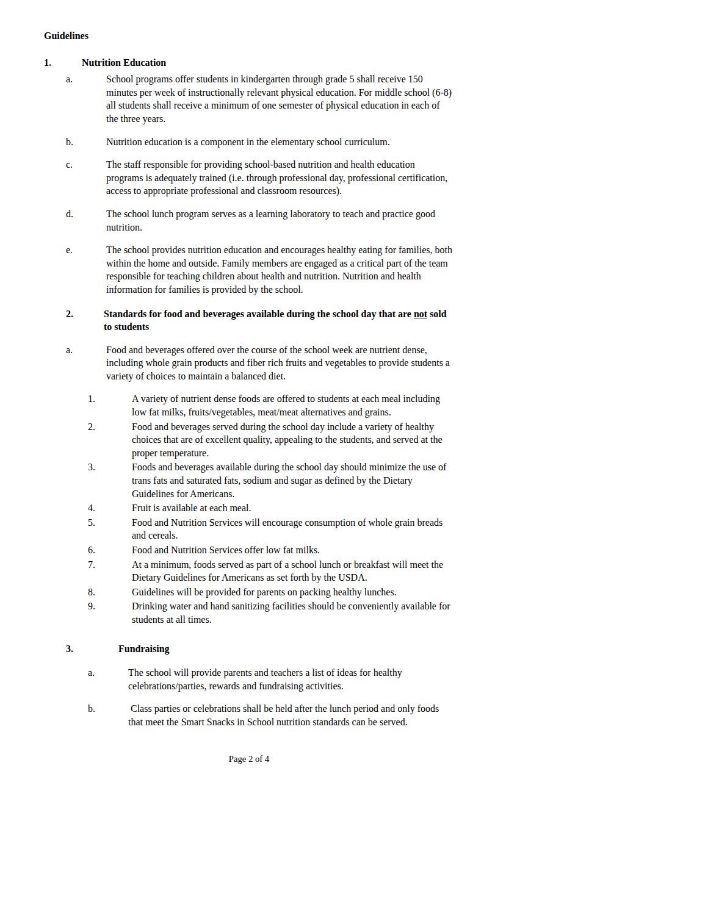Guidelines
1.
Nutrition Education
a.
School programs offer students in kindergarten through grade 5 shall receive 150 minutes per week of instructionally relevant physical education. For middle school (6-8) all students shall receive a minimum of one semester of physical education in each of the three years.
b.
Nutrition education is a component in the elementary school curriculum.
c.
The staff responsible for providing school-based nutrition and health education programs is adequately trained (i.e. through professional day, professional certification, access to appropriate professional and classroom resources).
d.
The school lunch program serves as a learning laboratory to teach and practice good nutrition.
e.
The school provides nutrition education and encourages healthy eating for families, both within the home and outside. Family members are engaged as a critical part of the team responsible for teaching children about health and nutrition. Nutrition and health information for families is provided by the school.
2.
Standards for food and beverages available during the school day that are not sold to students
a.
Food and beverages offered over the course of the school week are nutrient dense, including whole grain products and fiber rich fruits and vegetables to provide students a variety of choices to maintain a balanced diet.
1.
A variety of nutrient dense foods are offered to students at each meal including low fat milks, fruits/vegetables, meat/meat alternatives and grains.
2.
Food and beverages served during the school day include a variety of healthy choices that are of excellent quality, appealing to the students, and served at the proper temperature.
3.
Foods and beverages available during the school day should minimize the use of trans fats and saturated fats, sodium and sugar as defined by the Dietary Guidelines for Americans.
4.
Fruit is available at each meal.
5.
Food and Nutrition Services will encourage consumption of whole grain breads and cereals.
6.
Food and Nutrition Services offer low fat milks.
7.
At a minimum, foods served as part of a school lunch or breakfast will meet the Dietary Guidelines for Americans as set forth by the USDA.
8.
Guidelines will be provided for parents on packing healthy lunches.
9.
Drinking water and hand sanitizing facilities should be conveniently available for students at all times.
3.
Fundraising
a.
The school will provide parents and teachers a list of ideas for healthy celebrations/parties, rewards and fundraising activities.
b.
Class parties or celebrations shall be held after the lunch period and only foods that meet the Smart Snacks in School nutrition standards can be served.
Page 2 of 4